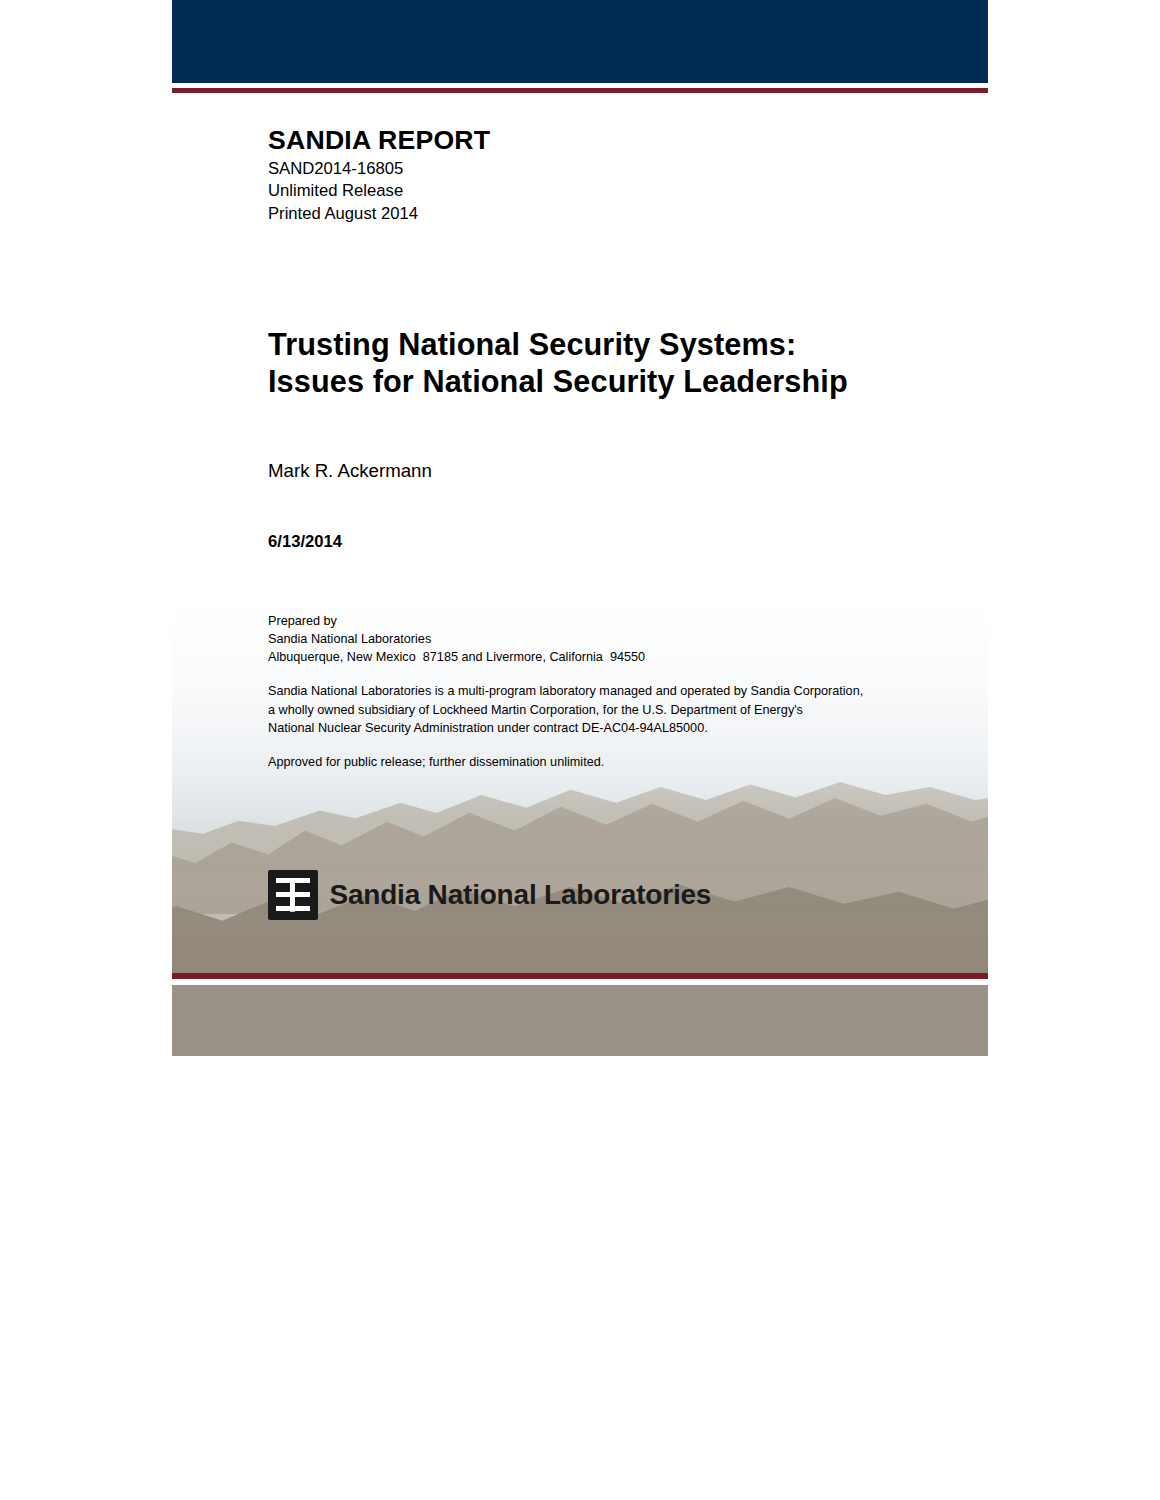SANDIA REPORT
SAND2014-16805
Unlimited Release
Printed August 2014
Trusting National Security Systems:
Issues for National Security Leadership
Mark R. Ackermann
6/13/2014
Prepared by
Sandia National Laboratories
Albuquerque, New Mexico 87185 and Livermore, California 94550
Sandia National Laboratories is a multi-program laboratory managed and operated by Sandia Corporation,
a wholly owned subsidiary of Lockheed Martin Corporation, for the U.S. Department of Energy's
National Nuclear Security Administration under contract DE-AC04-94AL85000.
Approved for public release; further dissemination unlimited.
Sandia National Laboratories